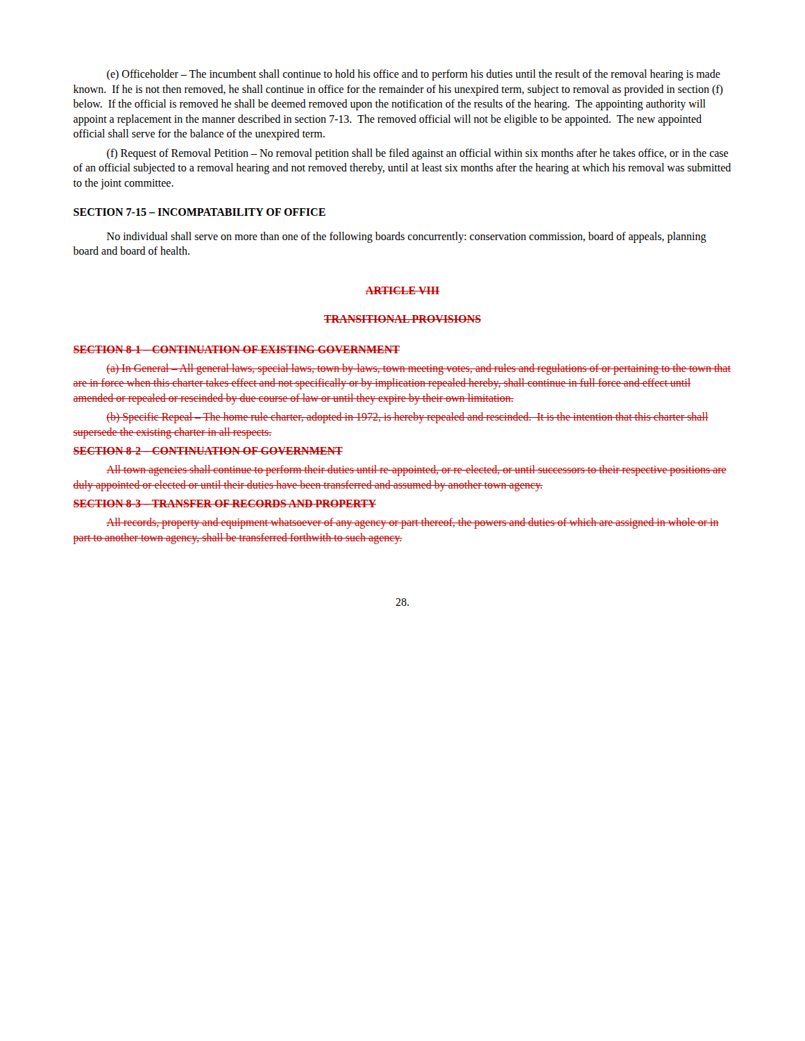(e) Officeholder – The incumbent shall continue to hold his office and to perform his duties until the result of the removal hearing is made known. If he is not then removed, he shall continue in office for the remainder of his unexpired term, subject to removal as provided in section (f) below. If the official is removed he shall be deemed removed upon the notification of the results of the hearing. The appointing authority will appoint a replacement in the manner described in section 7-13. The removed official will not be eligible to be appointed. The new appointed official shall serve for the balance of the unexpired term.
(f) Request of Removal Petition – No removal petition shall be filed against an official within six months after he takes office, or in the case of an official subjected to a removal hearing and not removed thereby, until at least six months after the hearing at which his removal was submitted to the joint committee.
SECTION 7-15 – INCOMPATABILITY OF OFFICE
No individual shall serve on more than one of the following boards concurrently: conservation commission, board of appeals, planning board and board of health.
ARTICLE VIII
TRANSITIONAL PROVISIONS
SECTION 8-1 – CONTINUATION OF EXISTING GOVERNMENT
(a) In General – All general laws, special laws, town by-laws, town meeting votes, and rules and regulations of or pertaining to the town that are in force when this charter takes effect and not specifically or by implication repealed hereby, shall continue in full force and effect until amended or repealed or rescinded by due course of law or until they expire by their own limitation.
(b) Specific Repeal – The home rule charter, adopted in 1972, is hereby repealed and rescinded. It is the intention that this charter shall supersede the existing charter in all respects.
SECTION 8-2 – CONTINUATION OF GOVERNMENT
All town agencies shall continue to perform their duties until re-appointed, or re-elected, or until successors to their respective positions are duly appointed or elected or until their duties have been transferred and assumed by another town agency.
SECTION 8-3 – TRANSFER OF RECORDS AND PROPERTY
All records, property and equipment whatsoever of any agency or part thereof, the powers and duties of which are assigned in whole or in part to another town agency, shall be transferred forthwith to such agency.
28.